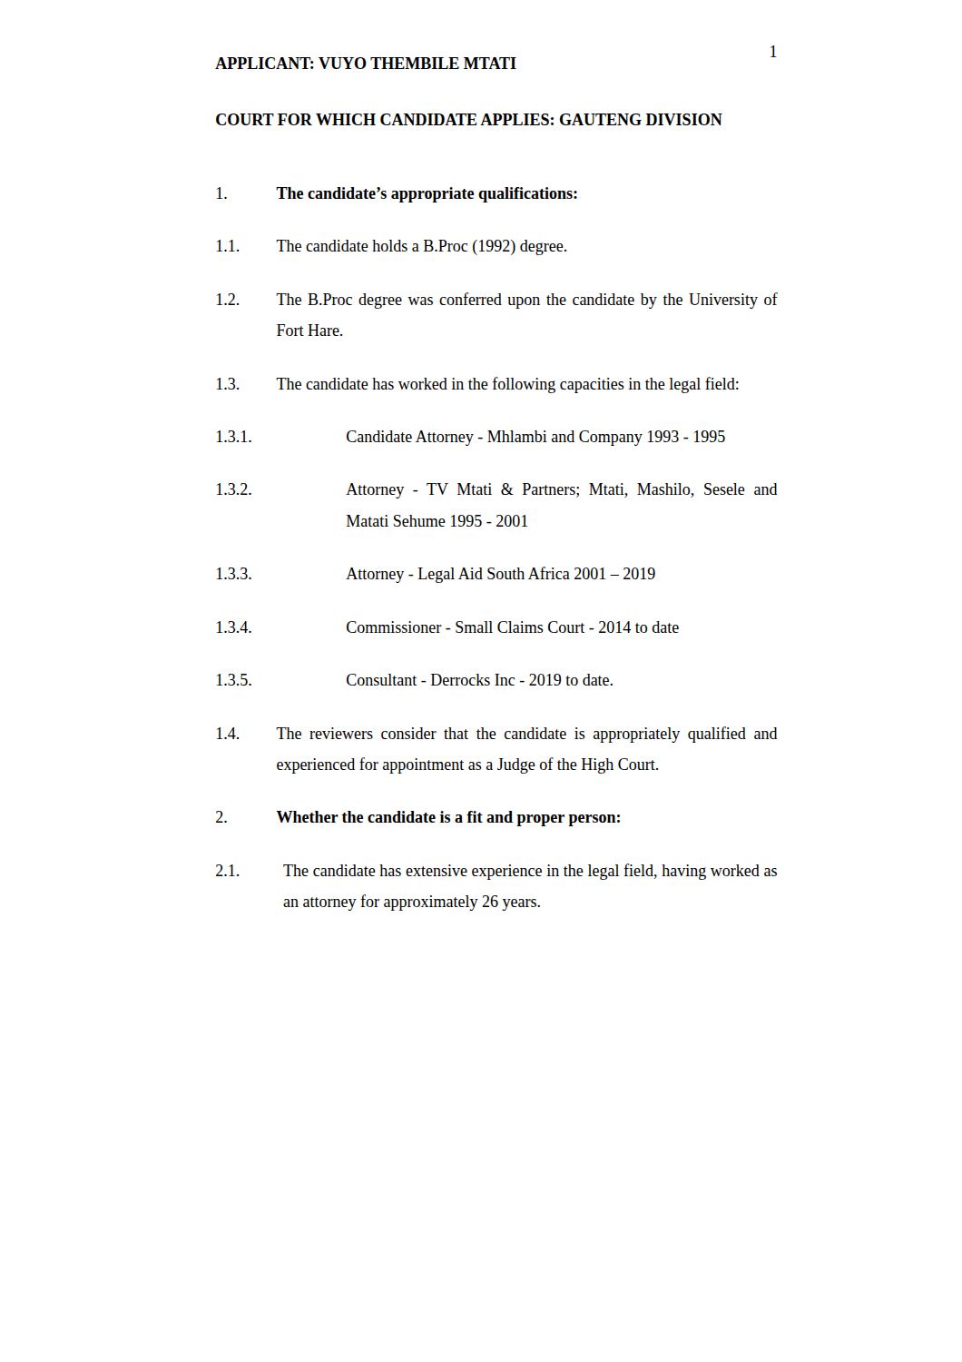1
APPLICANT: VUYO THEMBILE MTATI
COURT FOR WHICH CANDIDATE APPLIES: GAUTENG DIVISION
1.
The candidate’s appropriate qualifications:
1.1.
The candidate holds a B.Proc (1992) degree.
1.2.
The B.Proc degree was conferred upon the candidate by the University of Fort Hare.
1.3.
The candidate has worked in the following capacities in the legal field:
1.3.1.
Candidate Attorney - Mhlambi and Company 1993 - 1995
1.3.2.
Attorney - TV Mtati & Partners; Mtati, Mashilo, Sesele and Matati Sehume 1995 - 2001
1.3.3.
Attorney - Legal Aid South Africa 2001 – 2019
1.3.4.
Commissioner - Small Claims Court - 2014 to date
1.3.5.
Consultant - Derrocks Inc - 2019 to date.
1.4.
The reviewers consider that the candidate is appropriately qualified and experienced for appointment as a Judge of the High Court.
2.
Whether the candidate is a fit and proper person:
2.1.
The candidate has extensive experience in the legal field, having worked as an attorney for approximately 26 years.